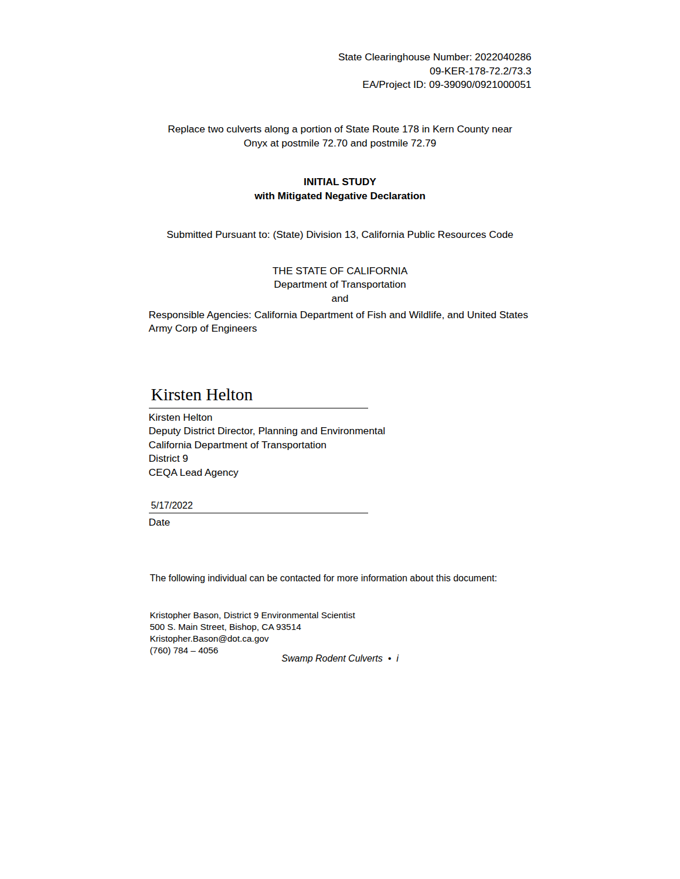State Clearinghouse Number: 2022040286
09-KER-178-72.2/73.3
EA/Project ID: 09-39090/0921000051
Replace two culverts along a portion of State Route 178 in Kern County near
Onyx at postmile 72.70 and postmile 72.79
INITIAL STUDY
with Mitigated Negative Declaration
Submitted Pursuant to: (State) Division 13, California Public Resources Code
THE STATE OF CALIFORNIA
Department of Transportation
and
Responsible Agencies: California Department of Fish and Wildlife, and United States Army Corp of Engineers
Kirsten Helton
Kirsten Helton
Deputy District Director, Planning and Environmental
California Department of Transportation
District 9
CEQA Lead Agency
5/17/2022
Date
The following individual can be contacted for more information about this document:
Kristopher Bason, District 9 Environmental Scientist
500 S. Main Street, Bishop, CA 93514
Kristopher.Bason@dot.ca.gov
(760) 784 – 4056
Swamp Rodent Culverts • i